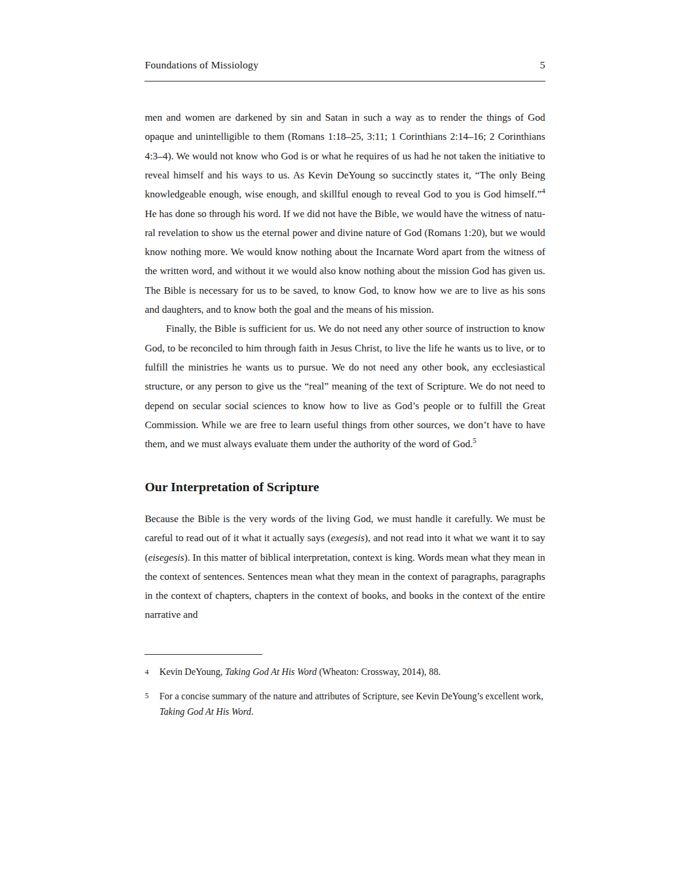Foundations of Missiology 5
men and women are darkened by sin and Satan in such a way as to render the things of God opaque and unintelligible to them (Romans 1:18–25, 3:11; 1 Corinthians 2:14–16; 2 Corinthians 4:3–4). We would not know who God is or what he requires of us had he not taken the initiative to reveal himself and his ways to us. As Kevin DeYoung so succinctly states it, “The only Being knowledgeable enough, wise enough, and skillful enough to reveal God to you is God himself.”4 He has done so through his word. If we did not have the Bible, we would have the witness of natural revelation to show us the eternal power and divine nature of God (Romans 1:20), but we would know nothing more. We would know nothing about the Incarnate Word apart from the witness of the written word, and without it we would also know nothing about the mission God has given us. The Bible is necessary for us to be saved, to know God, to know how we are to live as his sons and daughters, and to know both the goal and the means of his mission.
Finally, the Bible is sufficient for us. We do not need any other source of instruction to know God, to be reconciled to him through faith in Jesus Christ, to live the life he wants us to live, or to fulfill the ministries he wants us to pursue. We do not need any other book, any ecclesiastical structure, or any person to give us the “real” meaning of the text of Scripture. We do not need to depend on secular social sciences to know how to live as God’s people or to fulfill the Great Commission. While we are free to learn useful things from other sources, we don’t have to have them, and we must always evaluate them under the authority of the word of God.5
Our Interpretation of Scripture
Because the Bible is the very words of the living God, we must handle it carefully. We must be careful to read out of it what it actually says (exegesis), and not read into it what we want it to say (eisegesis). In this matter of biblical interpretation, context is king. Words mean what they mean in the context of sentences. Sentences mean what they mean in the context of paragraphs, paragraphs in the context of chapters, chapters in the context of books, and books in the context of the entire narrative and
4 Kevin DeYoung, Taking God At His Word (Wheaton: Crossway, 2014), 88.
5 For a concise summary of the nature and attributes of Scripture, see Kevin DeYoung’s excellent work, Taking God At His Word.